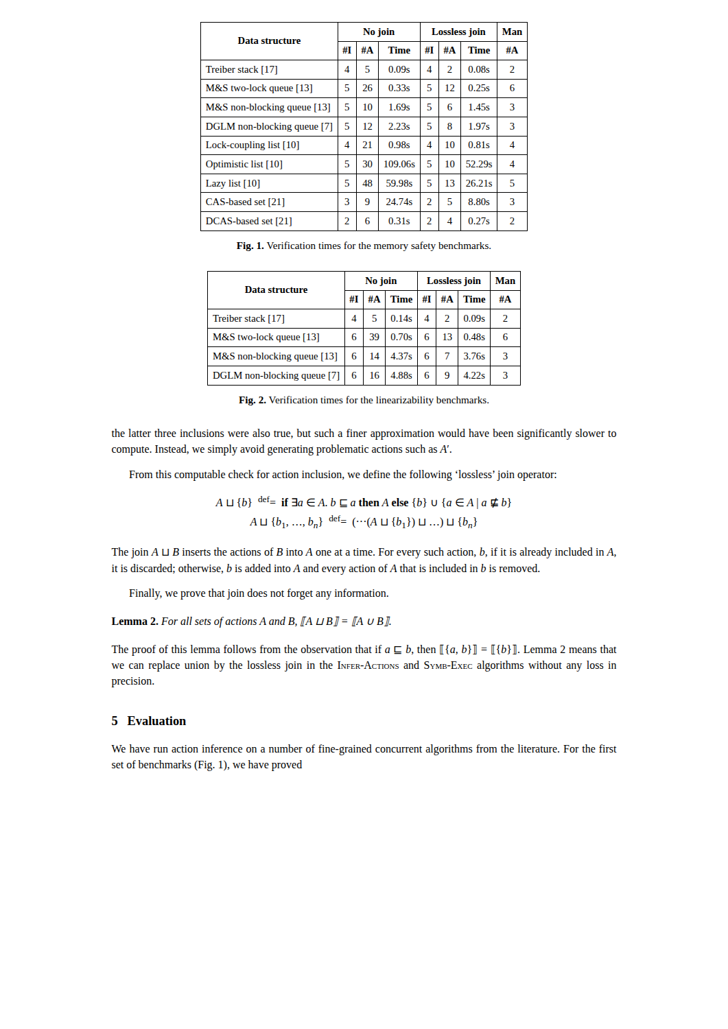| Data structure | No join | Lossless join | Man |
| --- | --- | --- | --- |
| #I | #A | Time | #I | #A | Time | #A |
| Treiber stack [17] | 4 | 5 | 0.09s | 4 | 2 | 0.08s | 2 |
| M&S two-lock queue [13] | 5 | 26 | 0.33s | 5 | 12 | 0.25s | 6 |
| M&S non-blocking queue [13] | 5 | 10 | 1.69s | 5 | 6 | 1.45s | 3 |
| DGLM non-blocking queue [7] | 5 | 12 | 2.23s | 5 | 8 | 1.97s | 3 |
| Lock-coupling list [10] | 4 | 21 | 0.98s | 4 | 10 | 0.81s | 4 |
| Optimistic list [10] | 5 | 30 | 109.06s | 5 | 10 | 52.29s | 4 |
| Lazy list [10] | 5 | 48 | 59.98s | 5 | 13 | 26.21s | 5 |
| CAS-based set [21] | 3 | 9 | 24.74s | 2 | 5 | 8.80s | 3 |
| DCAS-based set [21] | 2 | 6 | 0.31s | 2 | 4 | 0.27s | 2 |
Fig. 1. Verification times for the memory safety benchmarks.
| Data structure | No join | Lossless join | Man |
| --- | --- | --- | --- |
| #I | #A | Time | #I | #A | Time | #A |
| Treiber stack [17] | 4 | 5 | 0.14s | 4 | 2 | 0.09s | 2 |
| M&S two-lock queue [13] | 6 | 39 | 0.70s | 6 | 13 | 0.48s | 6 |
| M&S non-blocking queue [13] | 6 | 14 | 4.37s | 6 | 7 | 3.76s | 3 |
| DGLM non-blocking queue [7] | 6 | 16 | 4.88s | 6 | 9 | 4.22s | 3 |
Fig. 2. Verification times for the linearizability benchmarks.
the latter three inclusions were also true, but such a finer approximation would have been significantly slower to compute. Instead, we simply avoid generating problematic actions such as A′.
From this computable check for action inclusion, we define the following ‘lossless’ join operator:
A ⊔ {b} def= if ∃a ∈ A. b ⊑ a then A else {b} ∪ {a ∈ A | a ⋢ b} A ⊔ {b1, …, bn} def= (···(A ⊔ {b1}) ⊔ …) ⊔ {bn}
The join A ⊔ B inserts the actions of B into A one at a time. For every such action, b, if it is already included in A, it is discarded; otherwise, b is added into A and every action of A that is included in b is removed.
Finally, we prove that join does not forget any information.
Lemma 2. For all sets of actions A and B, ⟦A ⊔ B⟧ = ⟦A ∪ B⟧.
The proof of this lemma follows from the observation that if a ⊑ b, then ⟦{a, b}⟧ = ⟦{b}⟧. Lemma 2 means that we can replace union by the lossless join in the Infer-Actions and Symb-Exec algorithms without any loss in precision.
5 Evaluation
We have run action inference on a number of fine-grained concurrent algorithms from the literature. For the first set of benchmarks (Fig. 1), we have proved